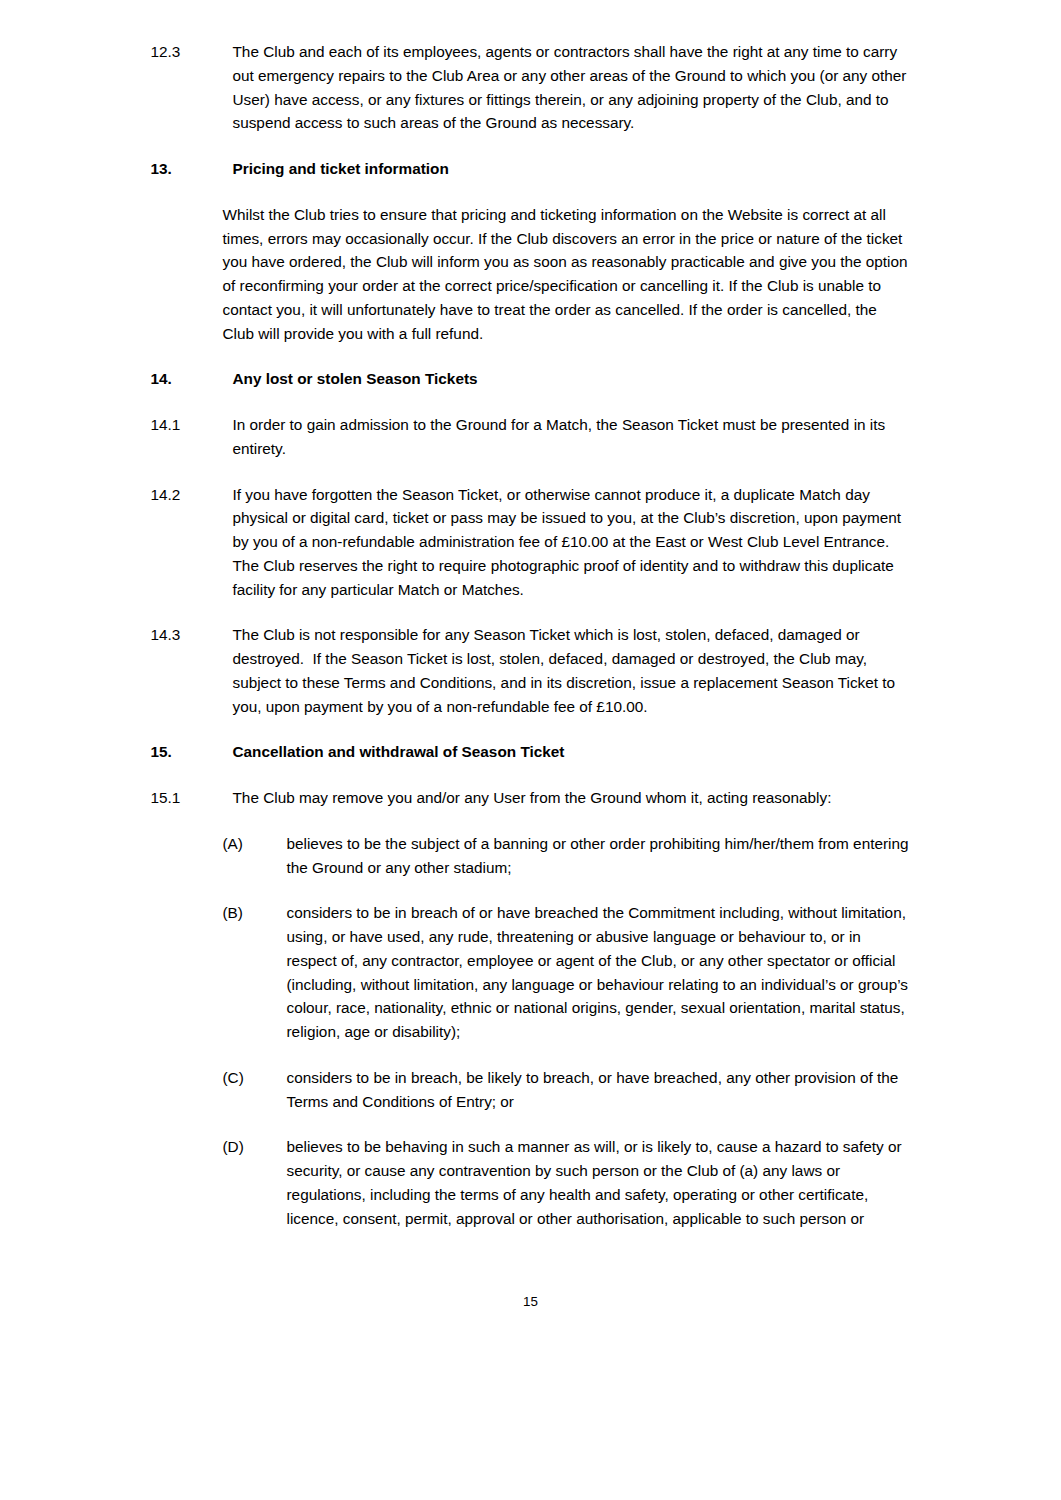12.3
The Club and each of its employees, agents or contractors shall have the right at any time to carry out emergency repairs to the Club Area or any other areas of the Ground to which you (or any other User) have access, or any fixtures or fittings therein, or any adjoining property of the Club, and to suspend access to such areas of the Ground as necessary.
13.
Pricing and ticket information
Whilst the Club tries to ensure that pricing and ticketing information on the Website is correct at all times, errors may occasionally occur. If the Club discovers an error in the price or nature of the ticket you have ordered, the Club will inform you as soon as reasonably practicable and give you the option of reconfirming your order at the correct price/specification or cancelling it. If the Club is unable to contact you, it will unfortunately have to treat the order as cancelled. If the order is cancelled, the Club will provide you with a full refund.
14.
Any lost or stolen Season Tickets
14.1
In order to gain admission to the Ground for a Match, the Season Ticket must be presented in its entirety.
14.2
If you have forgotten the Season Ticket, or otherwise cannot produce it, a duplicate Match day physical or digital card, ticket or pass may be issued to you, at the Club’s discretion, upon payment by you of a non-refundable administration fee of £10.00 at the East or West Club Level Entrance. The Club reserves the right to require photographic proof of identity and to withdraw this duplicate facility for any particular Match or Matches.
14.3
The Club is not responsible for any Season Ticket which is lost, stolen, defaced, damaged or destroyed. If the Season Ticket is lost, stolen, defaced, damaged or destroyed, the Club may, subject to these Terms and Conditions, and in its discretion, issue a replacement Season Ticket to you, upon payment by you of a non-refundable fee of £10.00.
15.
Cancellation and withdrawal of Season Ticket
15.1
The Club may remove you and/or any User from the Ground whom it, acting reasonably:
(A)
believes to be the subject of a banning or other order prohibiting him/her/them from entering the Ground or any other stadium;
(B)
considers to be in breach of or have breached the Commitment including, without limitation, using, or have used, any rude, threatening or abusive language or behaviour to, or in respect of, any contractor, employee or agent of the Club, or any other spectator or official (including, without limitation, any language or behaviour relating to an individual’s or group’s colour, race, nationality, ethnic or national origins, gender, sexual orientation, marital status, religion, age or disability);
(C)
considers to be in breach, be likely to breach, or have breached, any other provision of the Terms and Conditions of Entry; or
(D)
believes to be behaving in such a manner as will, or is likely to, cause a hazard to safety or security, or cause any contravention by such person or the Club of (a) any laws or regulations, including the terms of any health and safety, operating or other certificate, licence, consent, permit, approval or other authorisation, applicable to such person or
15